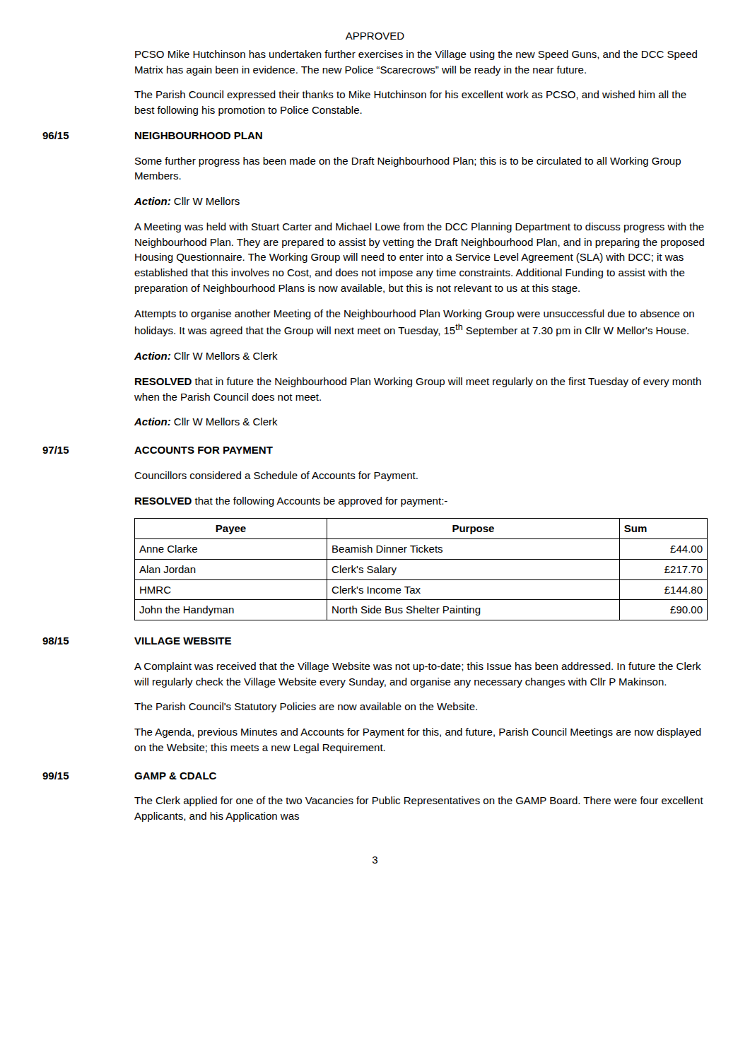APPROVED
PCSO Mike Hutchinson has undertaken further exercises in the Village using the new Speed Guns, and the DCC Speed Matrix has again been in evidence. The new Police “Scarecrows” will be ready in the near future.
The Parish Council expressed their thanks to Mike Hutchinson for his excellent work as PCSO, and wished him all the best following his promotion to Police Constable.
96/15
NEIGHBOURHOOD PLAN
Some further progress has been made on the Draft Neighbourhood Plan; this is to be circulated to all Working Group Members.
Action: Cllr W Mellors
A Meeting was held with Stuart Carter and Michael Lowe from the DCC Planning Department to discuss progress with the Neighbourhood Plan. They are prepared to assist by vetting the Draft Neighbourhood Plan, and in preparing the proposed Housing Questionnaire. The Working Group will need to enter into a Service Level Agreement (SLA) with DCC; it was established that this involves no Cost, and does not impose any time constraints. Additional Funding to assist with the preparation of Neighbourhood Plans is now available, but this is not relevant to us at this stage.
Attempts to organise another Meeting of the Neighbourhood Plan Working Group were unsuccessful due to absence on holidays. It was agreed that the Group will next meet on Tuesday, 15th September at 7.30 pm in Cllr W Mellor's House.
Action: Cllr W Mellors & Clerk
RESOLVED that in future the Neighbourhood Plan Working Group will meet regularly on the first Tuesday of every month when the Parish Council does not meet.
Action: Cllr W Mellors & Clerk
97/15
ACCOUNTS FOR PAYMENT
Councillors considered a Schedule of Accounts for Payment.
RESOLVED that the following Accounts be approved for payment:-
| Payee | Purpose | Sum |
| --- | --- | --- |
| Anne Clarke | Beamish Dinner Tickets | £44.00 |
| Alan Jordan | Clerk's Salary | £217.70 |
| HMRC | Clerk's Income Tax | £144.80 |
| John the Handyman | North Side Bus Shelter Painting | £90.00 |
98/15
VILLAGE WEBSITE
A Complaint was received that the Village Website was not up-to-date; this Issue has been addressed. In future the Clerk will regularly check the Village Website every Sunday, and organise any necessary changes with Cllr P Makinson.
The Parish Council's Statutory Policies are now available on the Website.
The Agenda, previous Minutes and Accounts for Payment for this, and future, Parish Council Meetings are now displayed on the Website; this meets a new Legal Requirement.
99/15
GAMP & CDALC
The Clerk applied for one of the two Vacancies for Public Representatives on the GAMP Board. There were four excellent Applicants, and his Application was
3